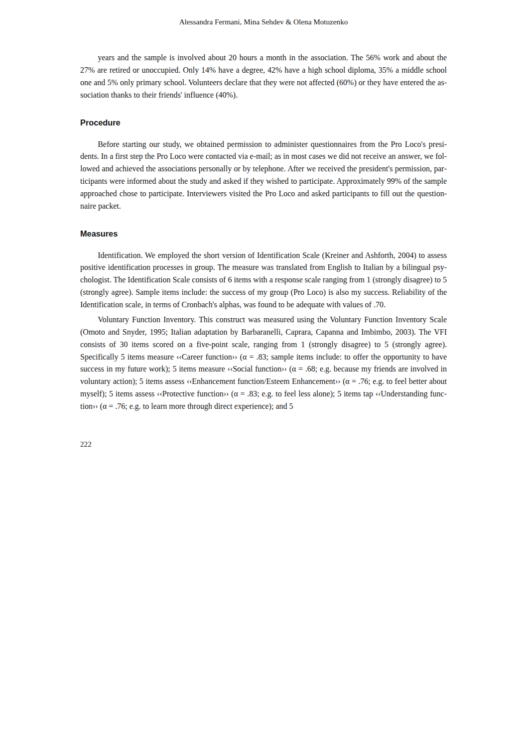Alessandra Fermani, Mina Sehdev & Olena Motuzenko
years and the sample is involved about 20 hours a month in the association. The 56% work and about the 27% are retired or unoccupied. Only 14% have a degree, 42% have a high school diploma, 35% a middle school one and 5% only primary school. Volunteers declare that they were not affected (60%) or they have entered the association thanks to their friends' influence (40%).
Procedure
Before starting our study, we obtained permission to administer questionnaires from the Pro Loco's presidents. In a first step the Pro Loco were contacted via e-mail; as in most cases we did not receive an answer, we followed and achieved the associations personally or by telephone. After we received the president's permission, participants were informed about the study and asked if they wished to participate. Approximately 99% of the sample approached chose to participate. Interviewers visited the Pro Loco and asked participants to fill out the questionnaire packet.
Measures
Identification. We employed the short version of Identification Scale (Kreiner and Ashforth, 2004) to assess positive identification processes in group. The measure was translated from English to Italian by a bilingual psychologist. The Identification Scale consists of 6 items with a response scale ranging from 1 (strongly disagree) to 5 (strongly agree). Sample items include: the success of my group (Pro Loco) is also my success. Reliability of the Identification scale, in terms of Cronbach's alphas, was found to be adequate with values of .70.
Voluntary Function Inventory. This construct was measured using the Voluntary Function Inventory Scale (Omoto and Snyder, 1995; Italian adaptation by Barbaranelli, Caprara, Capanna and Imbimbo, 2003). The VFI consists of 30 items scored on a five-point scale, ranging from 1 (strongly disagree) to 5 (strongly agree). Specifically 5 items measure ‹‹Career function›› (α = .83; sample items include: to offer the opportunity to have success in my future work); 5 items measure ‹‹Social function›› (α = .68; e.g. because my friends are involved in voluntary action); 5 items assess ‹‹Enhancement function/Esteem Enhancement›› (α = .76; e.g. to feel better about myself); 5 items assess ‹‹Protective function›› (α = .83; e.g. to feel less alone); 5 items tap ‹‹Understanding function›› (α = .76; e.g. to learn more through direct experience); and 5
222